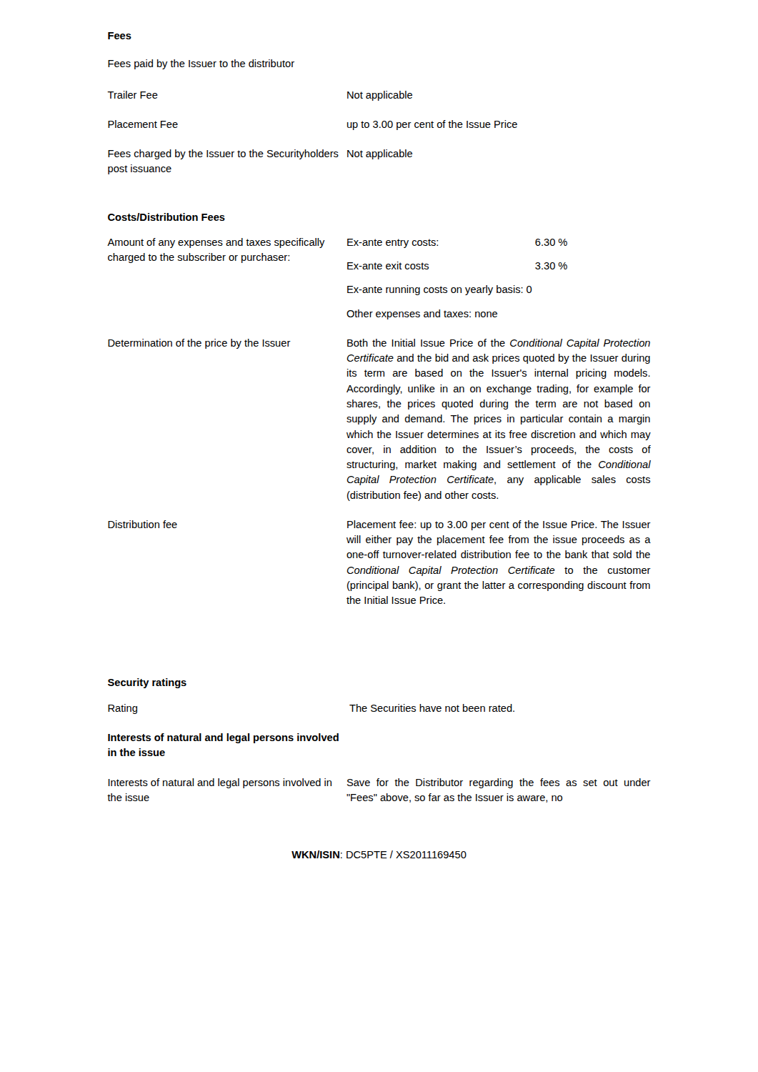Fees
Fees paid by the Issuer to the distributor
| Trailer Fee | Not applicable |
| Placement Fee | up to 3.00 per cent of the Issue Price |
| Fees charged by the Issuer to the Securityholders post issuance | Not applicable |
Costs/Distribution Fees
| Amount of any expenses and taxes specifically charged to the subscriber or purchaser: | Ex-ante entry costs: 6.30 % Ex-ante exit costs 3.30 % Ex-ante running costs on yearly basis: 0 Other expenses and taxes: none |
| Determination of the price by the Issuer | Both the Initial Issue Price of the Conditional Capital Protection Certificate and the bid and ask prices quoted by the Issuer during its term are based on the Issuer's internal pricing models. Accordingly, unlike in an on exchange trading, for example for shares, the prices quoted during the term are not based on supply and demand. The prices in particular contain a margin which the Issuer determines at its free discretion and which may cover, in addition to the Issuer’s proceeds, the costs of structuring, market making and settlement of the Conditional Capital Protection Certificate , any applicable sales costs (distribution fee) and other costs. |
| Distribution fee | Placement fee: up to 3.00 per cent of the Issue Price. The Issuer will either pay the placement fee from the issue proceeds as a one-off turnover-related distribution fee to the bank that sold the Conditional Capital Protection Certificate to the customer (principal bank), or grant the latter a corresponding discount from the Initial Issue Price. |
Security ratings
| Rating | The Securities have not been rated. |
| Interests of natural and legal persons involved in the issue | |
| Interests of natural and legal persons involved in the issue | Save for the Distributor regarding the fees as set out under "Fees" above, so far as the Issuer is aware, no |
WKN/ISIN: DC5PTE / XS2011169450